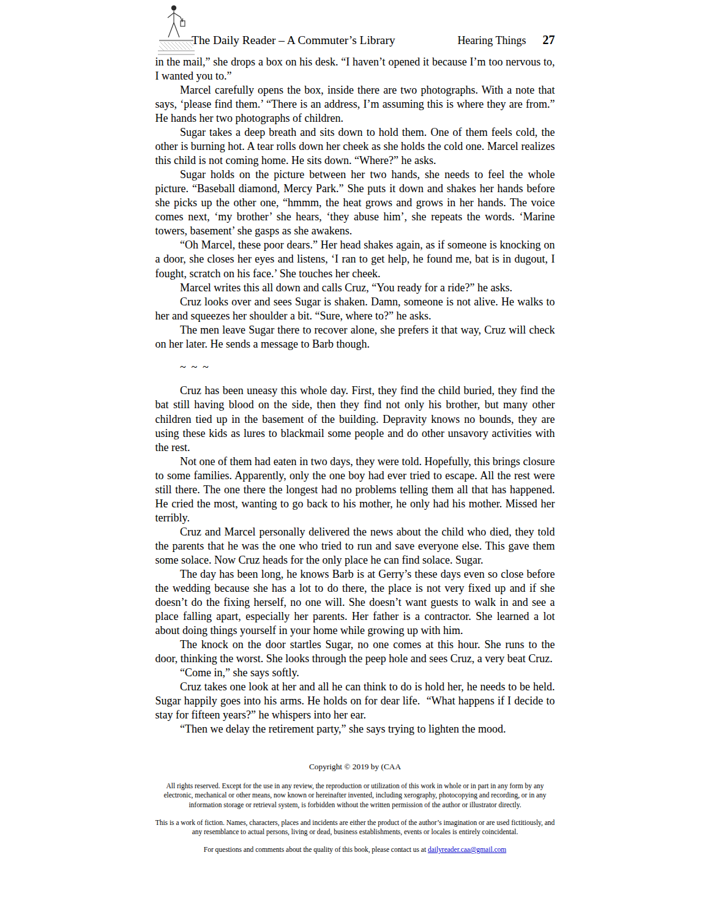The Daily Reader – A Commuter’s Library Hearing Things 27
in the mail,” she drops a box on his desk. “I haven’t opened it because I’m too nervous to, I wanted you to.”
Marcel carefully opens the box, inside there are two photographs. With a note that says, ‘please find them.’ “There is an address, I’m assuming this is where they are from.” He hands her two photographs of children.
Sugar takes a deep breath and sits down to hold them. One of them feels cold, the other is burning hot. A tear rolls down her cheek as she holds the cold one. Marcel realizes this child is not coming home. He sits down. “Where?” he asks.
Sugar holds on the picture between her two hands, she needs to feel the whole picture. “Baseball diamond, Mercy Park.” She puts it down and shakes her hands before she picks up the other one, “hmmm, the heat grows and grows in her hands. The voice comes next, ‘my brother’ she hears, ‘they abuse him’, she repeats the words. ‘Marine towers, basement’ she gasps as she awakens.
“Oh Marcel, these poor dears.” Her head shakes again, as if someone is knocking on a door, she closes her eyes and listens, ‘I ran to get help, he found me, bat is in dugout, I fought, scratch on his face.’ She touches her cheek.
Marcel writes this all down and calls Cruz, “You ready for a ride?” he asks.
Cruz looks over and sees Sugar is shaken. Damn, someone is not alive. He walks to her and squeezes her shoulder a bit. “Sure, where to?” he asks.
The men leave Sugar there to recover alone, she prefers it that way, Cruz will check on her later. He sends a message to Barb though.
~ ~ ~
Cruz has been uneasy this whole day. First, they find the child buried, they find the bat still having blood on the side, then they find not only his brother, but many other children tied up in the basement of the building. Depravity knows no bounds, they are using these kids as lures to blackmail some people and do other unsavory activities with the rest.
Not one of them had eaten in two days, they were told. Hopefully, this brings closure to some families. Apparently, only the one boy had ever tried to escape. All the rest were still there. The one there the longest had no problems telling them all that has happened. He cried the most, wanting to go back to his mother, he only had his mother. Missed her terribly.
Cruz and Marcel personally delivered the news about the child who died, they told the parents that he was the one who tried to run and save everyone else. This gave them some solace. Now Cruz heads for the only place he can find solace. Sugar.
The day has been long, he knows Barb is at Gerry’s these days even so close before the wedding because she has a lot to do there, the place is not very fixed up and if she doesn’t do the fixing herself, no one will. She doesn’t want guests to walk in and see a place falling apart, especially her parents. Her father is a contractor. She learned a lot about doing things yourself in your home while growing up with him.
The knock on the door startles Sugar, no one comes at this hour. She runs to the door, thinking the worst. She looks through the peep hole and sees Cruz, a very beat Cruz.
“Come in,” she says softly.
Cruz takes one look at her and all he can think to do is hold her, he needs to be held. Sugar happily goes into his arms. He holds on for dear life. “What happens if I decide to stay for fifteen years?” he whispers into her ear.
“Then we delay the retirement party,” she says trying to lighten the mood.
Copyright © 2019 by (CAA
All rights reserved. Except for the use in any review, the reproduction or utilization of this work in whole or in part in any form by any electronic, mechanical or other means, now known or hereinafter invented, including xerography, photocopying and recording, or in any information storage or retrieval system, is forbidden without the written permission of the author or illustrator directly.
This is a work of fiction. Names, characters, places and incidents are either the product of the author’s imagination or are used fictitiously, and any resemblance to actual persons, living or dead, business establishments, events or locales is entirely coincidental.
For questions and comments about the quality of this book, please contact us at dailyreader.caa@gmail.com